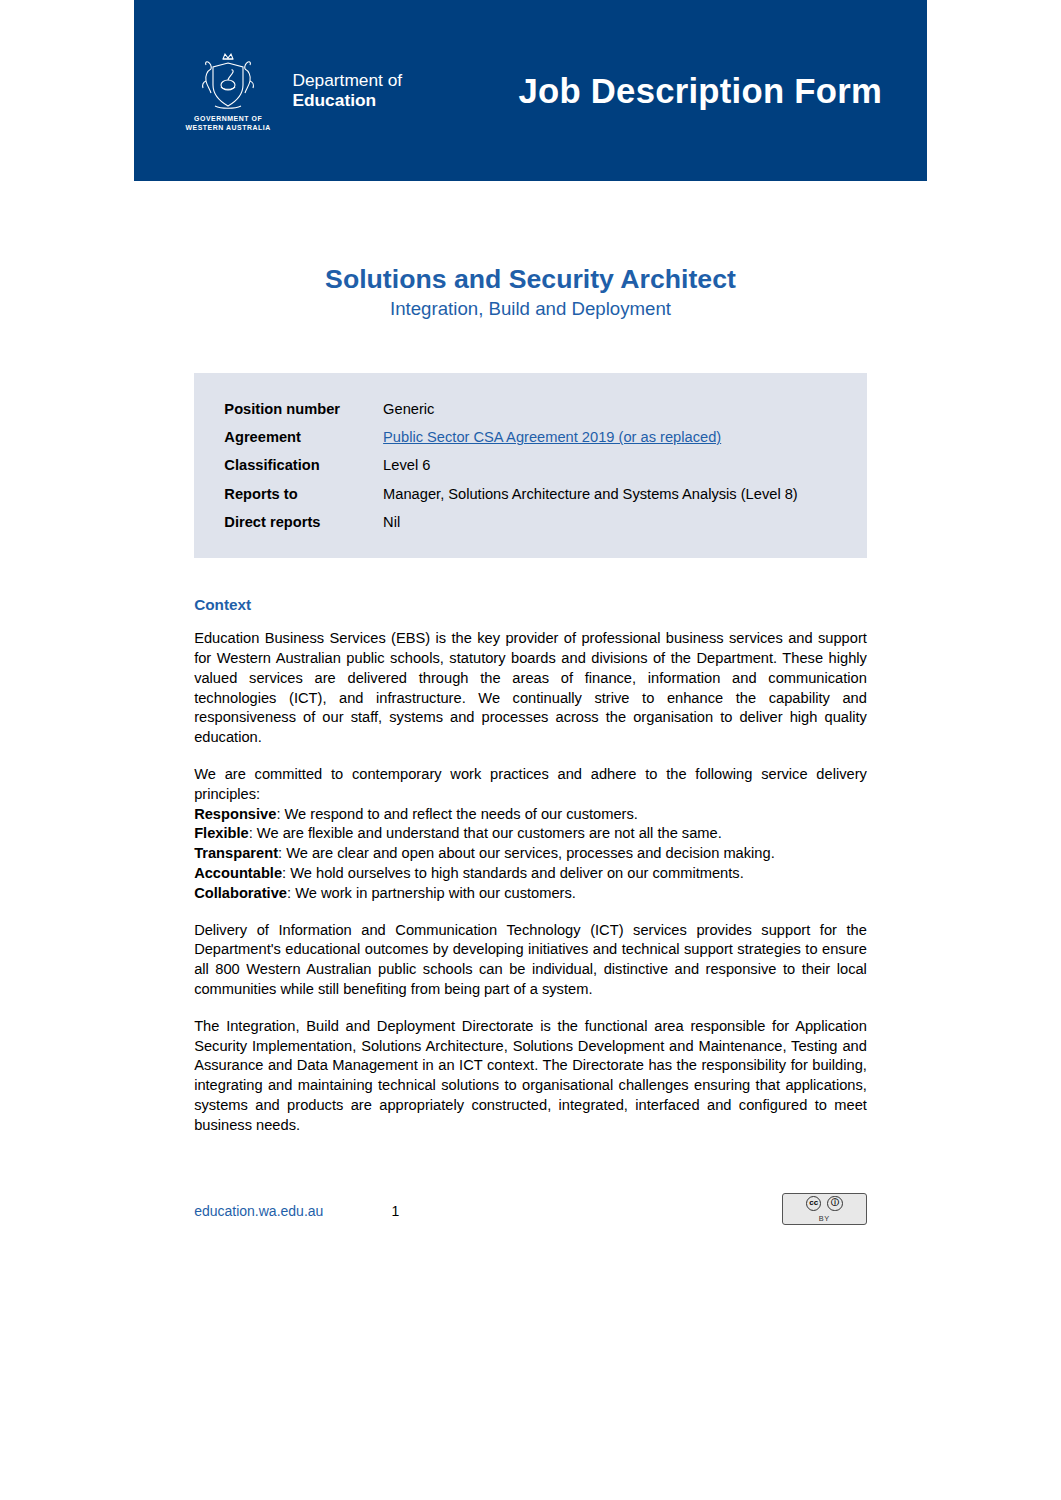GOVERNMENT OF
WESTERN AUSTRALIA
Department of
Education
Job Description Form
Solutions and Security Architect
Integration, Build and Deployment
| Position number | Generic |
| Agreement | Public Sector CSA Agreement 2019 (or as replaced) |
| Classification | Level 6 |
| Reports to | Manager, Solutions Architecture and Systems Analysis (Level 8) |
| Direct reports | Nil |
Context
Education Business Services (EBS) is the key provider of professional business services and support for Western Australian public schools, statutory boards and divisions of the Department. These highly valued services are delivered through the areas of finance, information and communication technologies (ICT), and infrastructure. We continually strive to enhance the capability and responsiveness of our staff, systems and processes across the organisation to deliver high quality education.
We are committed to contemporary work practices and adhere to the following service delivery principles:
Responsive: We respond to and reflect the needs of our customers.
Flexible: We are flexible and understand that our customers are not all the same.
Transparent: We are clear and open about our services, processes and decision making.
Accountable: We hold ourselves to high standards and deliver on our commitments.
Collaborative: We work in partnership with our customers.
Delivery of Information and Communication Technology (ICT) services provides support for the Department's educational outcomes by developing initiatives and technical support strategies to ensure all 800 Western Australian public schools can be individual, distinctive and responsive to their local communities while still benefiting from being part of a system.
The Integration, Build and Deployment Directorate is the functional area responsible for Application Security Implementation, Solutions Architecture, Solutions Development and Maintenance, Testing and Assurance and Data Management in an ICT context. The Directorate has the responsibility for building, integrating and maintaining technical solutions to organisational challenges ensuring that applications, systems and products are appropriately constructed, integrated, interfaced and configured to meet business needs.
education.wa.edu.au 1 cc ⓘ BY